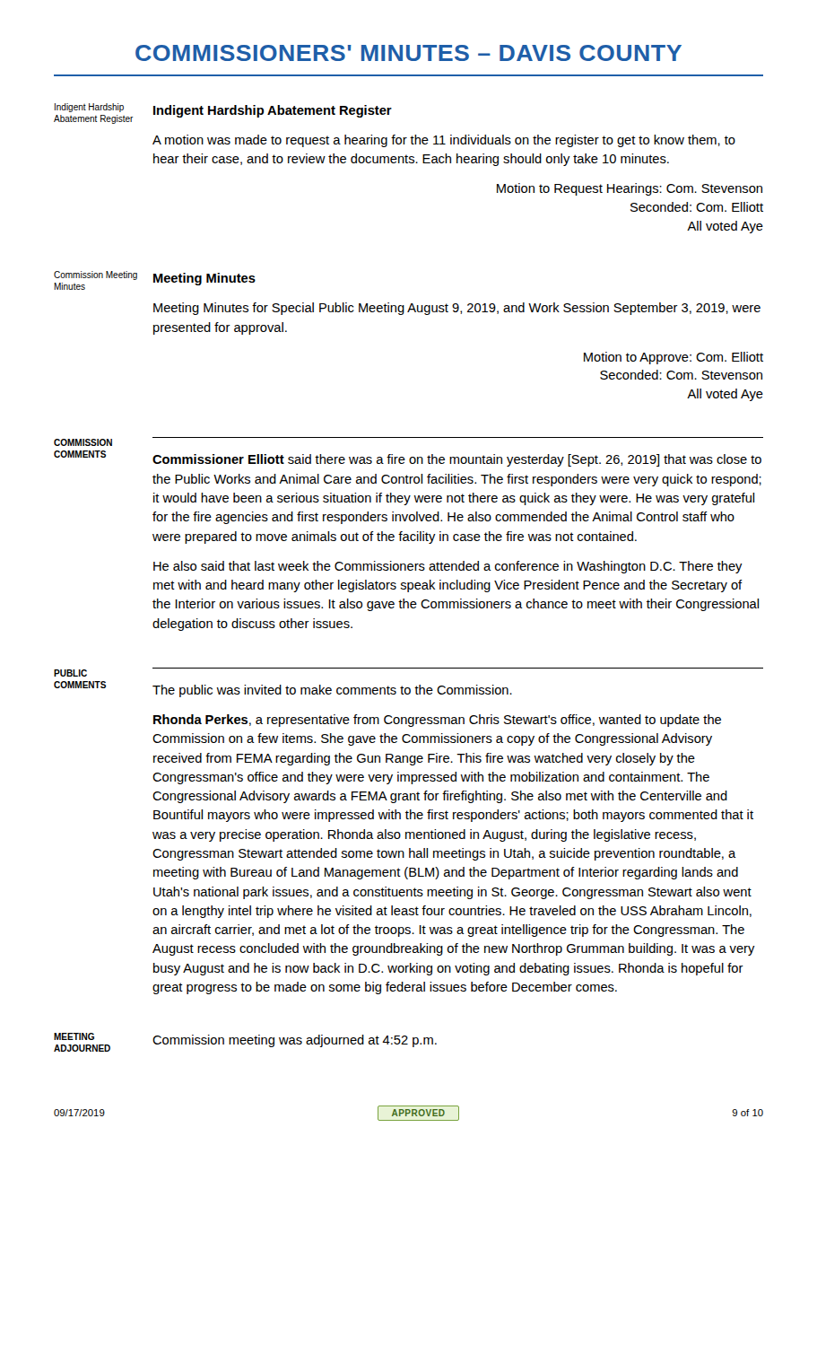COMMISSIONERS' MINUTES – DAVIS COUNTY
Indigent Hardship Abatement Register
Indigent Hardship Abatement Register
A motion was made to request a hearing for the 11 individuals on the register to get to know them, to hear their case, and to review the documents. Each hearing should only take 10 minutes.
Motion to Request Hearings: Com. Stevenson
Seconded: Com. Elliott
All voted Aye
Commission Meeting Minutes
Meeting Minutes
Meeting Minutes for Special Public Meeting August 9, 2019, and Work Session September 3, 2019, were presented for approval.
Motion to Approve: Com. Elliott
Seconded: Com. Stevenson
All voted Aye
Commission Comments
Commissioner Elliott said there was a fire on the mountain yesterday [Sept. 26, 2019] that was close to the Public Works and Animal Care and Control facilities. The first responders were very quick to respond; it would have been a serious situation if they were not there as quick as they were. He was very grateful for the fire agencies and first responders involved. He also commended the Animal Control staff who were prepared to move animals out of the facility in case the fire was not contained.
He also said that last week the Commissioners attended a conference in Washington D.C. There they met with and heard many other legislators speak including Vice President Pence and the Secretary of the Interior on various issues. It also gave the Commissioners a chance to meet with their Congressional delegation to discuss other issues.
Public Comments
The public was invited to make comments to the Commission.
Rhonda Perkes, a representative from Congressman Chris Stewart's office, wanted to update the Commission on a few items. She gave the Commissioners a copy of the Congressional Advisory received from FEMA regarding the Gun Range Fire. This fire was watched very closely by the Congressman's office and they were very impressed with the mobilization and containment. The Congressional Advisory awards a FEMA grant for firefighting. She also met with the Centerville and Bountiful mayors who were impressed with the first responders' actions; both mayors commented that it was a very precise operation. Rhonda also mentioned in August, during the legislative recess, Congressman Stewart attended some town hall meetings in Utah, a suicide prevention roundtable, a meeting with Bureau of Land Management (BLM) and the Department of Interior regarding lands and Utah's national park issues, and a constituents meeting in St. George. Congressman Stewart also went on a lengthy intel trip where he visited at least four countries. He traveled on the USS Abraham Lincoln, an aircraft carrier, and met a lot of the troops. It was a great intelligence trip for the Congressman. The August recess concluded with the groundbreaking of the new Northrop Grumman building. It was a very busy August and he is now back in D.C. working on voting and debating issues. Rhonda is hopeful for great progress to be made on some big federal issues before December comes.
Meeting Adjourned
Commission meeting was adjourned at 4:52 p.m.
09/17/2019
APPROVED
9 of 10